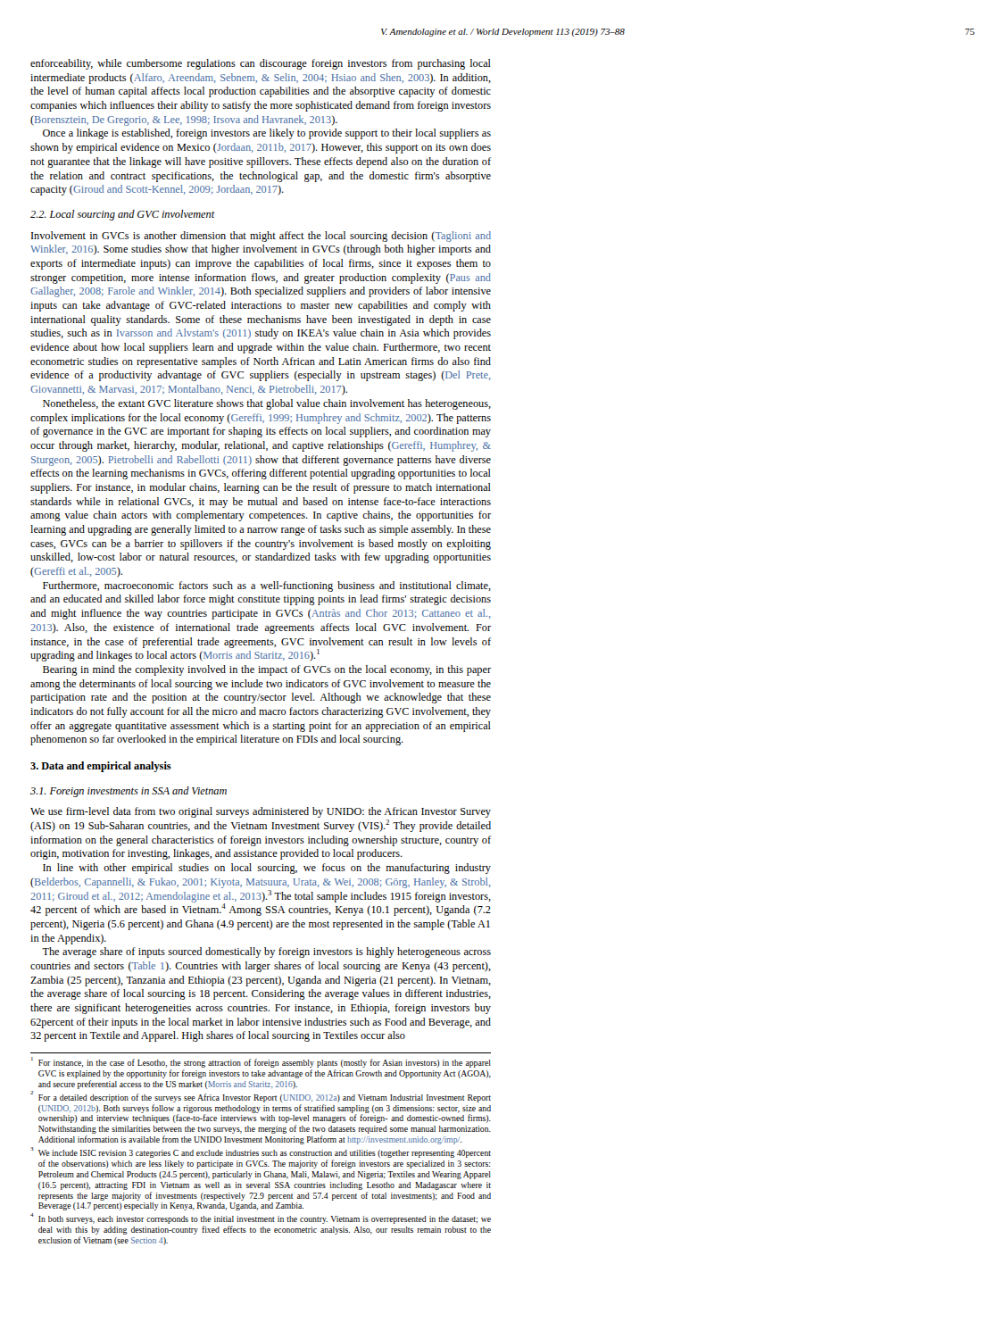V. Amendolagine et al. / World Development 113 (2019) 73–88 75
enforceability, while cumbersome regulations can discourage foreign investors from purchasing local intermediate products (Alfaro, Areendam, Sebnem, & Selin, 2004; Hsiao and Shen, 2003). In addition, the level of human capital affects local production capabilities and the absorptive capacity of domestic companies which influences their ability to satisfy the more sophisticated demand from foreign investors (Borensztein, De Gregorio, & Lee, 1998; Irsova and Havranek, 2013).
Once a linkage is established, foreign investors are likely to provide support to their local suppliers as shown by empirical evidence on Mexico (Jordaan, 2011b, 2017). However, this support on its own does not guarantee that the linkage will have positive spillovers. These effects depend also on the duration of the relation and contract specifications, the technological gap, and the domestic firm's absorptive capacity (Giroud and Scott-Kennel, 2009; Jordaan, 2017).
2.2. Local sourcing and GVC involvement
Involvement in GVCs is another dimension that might affect the local sourcing decision (Taglioni and Winkler, 2016). Some studies show that higher involvement in GVCs (through both higher imports and exports of intermediate inputs) can improve the capabilities of local firms, since it exposes them to stronger competition, more intense information flows, and greater production complexity (Paus and Gallagher, 2008; Farole and Winkler, 2014). Both specialized suppliers and providers of labor intensive inputs can take advantage of GVC-related interactions to master new capabilities and comply with international quality standards. Some of these mechanisms have been investigated in depth in case studies, such as in Ivarsson and Alvstam's (2011) study on IKEA's value chain in Asia which provides evidence about how local suppliers learn and upgrade within the value chain. Furthermore, two recent econometric studies on representative samples of North African and Latin American firms do also find evidence of a productivity advantage of GVC suppliers (especially in upstream stages) (Del Prete, Giovannetti, & Marvasi, 2017; Montalbano, Nenci, & Pietrobelli, 2017).
Nonetheless, the extant GVC literature shows that global value chain involvement has heterogeneous, complex implications for the local economy (Gereffi, 1999; Humphrey and Schmitz, 2002). The patterns of governance in the GVC are important for shaping its effects on local suppliers, and coordination may occur through market, hierarchy, modular, relational, and captive relationships (Gereffi, Humphrey, & Sturgeon, 2005). Pietrobelli and Rabellotti (2011) show that different governance patterns have diverse effects on the learning mechanisms in GVCs, offering different potential upgrading opportunities to local suppliers. For instance, in modular chains, learning can be the result of pressure to match international standards while in relational GVCs, it may be mutual and based on intense face-to-face interactions among value chain actors with complementary competences. In captive chains, the opportunities for learning and upgrading are generally limited to a narrow range of tasks such as simple assembly. In these cases, GVCs can be a barrier to spillovers if the country's involvement is based mostly on exploiting unskilled, low-cost labor or natural resources, or standardized tasks with few upgrading opportunities (Gereffi et al., 2005).
Furthermore, macroeconomic factors such as a well-functioning business and institutional climate, and an educated and skilled labor force might constitute tipping points in lead firms' strategic decisions and might influence the way countries participate in GVCs (Antràs and Chor 2013; Cattaneo et al., 2013). Also, the existence of international trade agreements affects local GVC involvement. For instance, in the case of preferential trade agreements, GVC involvement can result in low levels of upgrading and linkages to local actors (Morris and Staritz, 2016).1
Bearing in mind the complexity involved in the impact of GVCs on the local economy, in this paper among the determinants of local sourcing we include two indicators of GVC involvement to measure the participation rate and the position at the country/sector level. Although we acknowledge that these indicators do not fully account for all the micro and macro factors characterizing GVC involvement, they offer an aggregate quantitative assessment which is a starting point for an appreciation of an empirical phenomenon so far overlooked in the empirical literature on FDIs and local sourcing.
3. Data and empirical analysis
3.1. Foreign investments in SSA and Vietnam
We use firm-level data from two original surveys administered by UNIDO: the African Investor Survey (AIS) on 19 Sub-Saharan countries, and the Vietnam Investment Survey (VIS).2 They provide detailed information on the general characteristics of foreign investors including ownership structure, country of origin, motivation for investing, linkages, and assistance provided to local producers.
In line with other empirical studies on local sourcing, we focus on the manufacturing industry (Belderbos, Capannelli, & Fukao, 2001; Kiyota, Matsuura, Urata, & Wei, 2008; Görg, Hanley, & Strobl, 2011; Giroud et al., 2012; Amendolagine et al., 2013).3 The total sample includes 1915 foreign investors, 42 percent of which are based in Vietnam.4 Among SSA countries, Kenya (10.1 percent), Uganda (7.2 percent), Nigeria (5.6 percent) and Ghana (4.9 percent) are the most represented in the sample (Table A1 in the Appendix).
The average share of inputs sourced domestically by foreign investors is highly heterogeneous across countries and sectors (Table 1). Countries with larger shares of local sourcing are Kenya (43 percent), Zambia (25 percent), Tanzania and Ethiopia (23 percent), Uganda and Nigeria (21 percent). In Vietnam, the average share of local sourcing is 18 percent. Considering the average values in different industries, there are significant heterogeneities across countries. For instance, in Ethiopia, foreign investors buy 62percent of their inputs in the local market in labor intensive industries such as Food and Beverage, and 32 percent in Textile and Apparel. High shares of local sourcing in Textiles occur also
1 For instance, in the case of Lesotho, the strong attraction of foreign assembly plants (mostly for Asian investors) in the apparel GVC is explained by the opportunity for foreign investors to take advantage of the African Growth and Opportunity Act (AGOA), and secure preferential access to the US market (Morris and Staritz, 2016).
2 For a detailed description of the surveys see Africa Investor Report (UNIDO, 2012a) and Vietnam Industrial Investment Report (UNIDO, 2012b). Both surveys follow a rigorous methodology in terms of stratified sampling (on 3 dimensions: sector, size and ownership) and interview techniques (face-to-face interviews with top-level managers of foreign- and domestic-owned firms). Notwithstanding the similarities between the two surveys, the merging of the two datasets required some manual harmonization. Additional information is available from the UNIDO Investment Monitoring Platform at http://investment.unido.org/imp/.
3 We include ISIC revision 3 categories C and exclude industries such as construction and utilities (together representing 40percent of the observations) which are less likely to participate in GVCs. The majority of foreign investors are specialized in 3 sectors: Petroleum and Chemical Products (24.5 percent), particularly in Ghana, Mali, Malawi, and Nigeria; Textiles and Wearing Apparel (16.5 percent), attracting FDI in Vietnam as well as in several SSA countries including Lesotho and Madagascar where it represents the large majority of investments (respectively 72.9 percent and 57.4 percent of total investments); and Food and Beverage (14.7 percent) especially in Kenya, Rwanda, Uganda, and Zambia.
4 In both surveys, each investor corresponds to the initial investment in the country. Vietnam is overrepresented in the dataset; we deal with this by adding destination-country fixed effects to the econometric analysis. Also, our results remain robust to the exclusion of Vietnam (see Section 4).